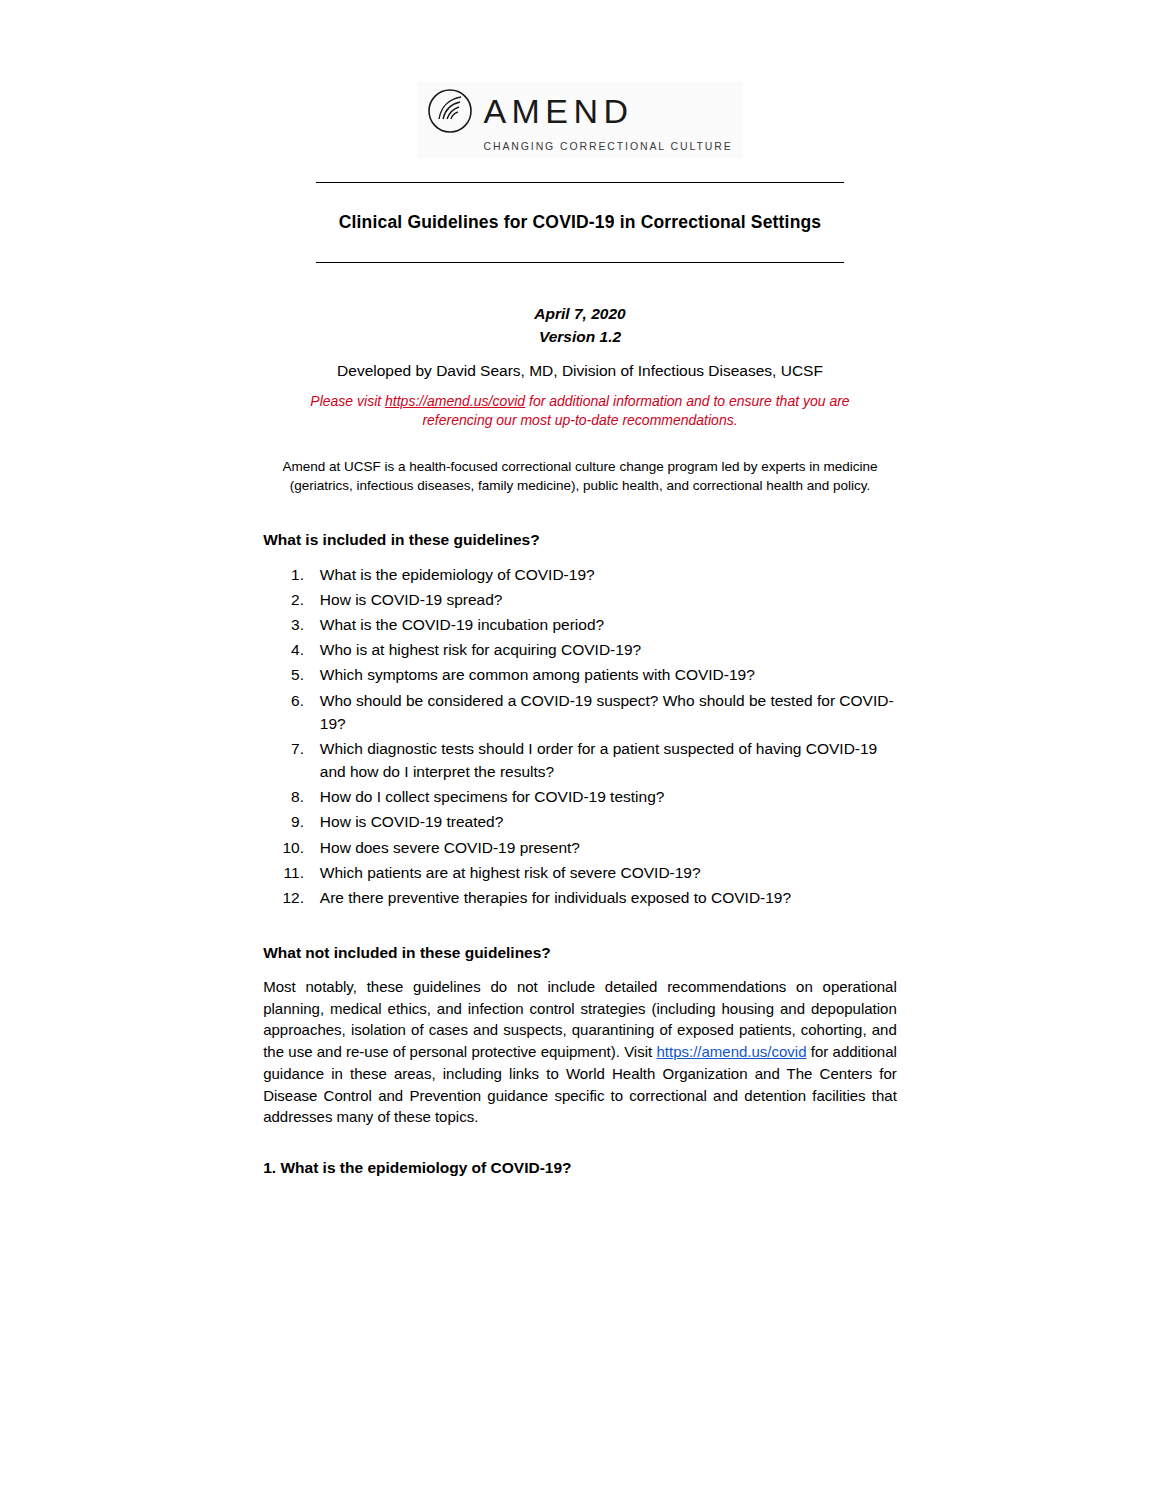AMEND
Changing Correctional Culture
Clinical Guidelines for COVID-19 in Correctional Settings
April 7, 2020
Version 1.2
Developed by David Sears, MD, Division of Infectious Diseases, UCSF
Please visit https://amend.us/covid for additional information and to ensure that you are referencing our most up-to-date recommendations.
Amend at UCSF is a health-focused correctional culture change program led by experts in medicine (geriatrics, infectious diseases, family medicine), public health, and correctional health and policy.
What is included in these guidelines?
What is the epidemiology of COVID-19?
How is COVID-19 spread?
What is the COVID-19 incubation period?
Who is at highest risk for acquiring COVID-19?
Which symptoms are common among patients with COVID-19?
Who should be considered a COVID-19 suspect? Who should be tested for COVID-19?
Which diagnostic tests should I order for a patient suspected of having COVID-19 and how do I interpret the results?
How do I collect specimens for COVID-19 testing?
How is COVID-19 treated?
How does severe COVID-19 present?
Which patients are at highest risk of severe COVID-19?
Are there preventive therapies for individuals exposed to COVID-19?
What not included in these guidelines?
Most notably, these guidelines do not include detailed recommendations on operational planning, medical ethics, and infection control strategies (including housing and depopulation approaches, isolation of cases and suspects, quarantining of exposed patients, cohorting, and the use and re-use of personal protective equipment). Visit https://amend.us/covid for additional guidance in these areas, including links to World Health Organization and The Centers for Disease Control and Prevention guidance specific to correctional and detention facilities that addresses many of these topics.
1. What is the epidemiology of COVID-19?